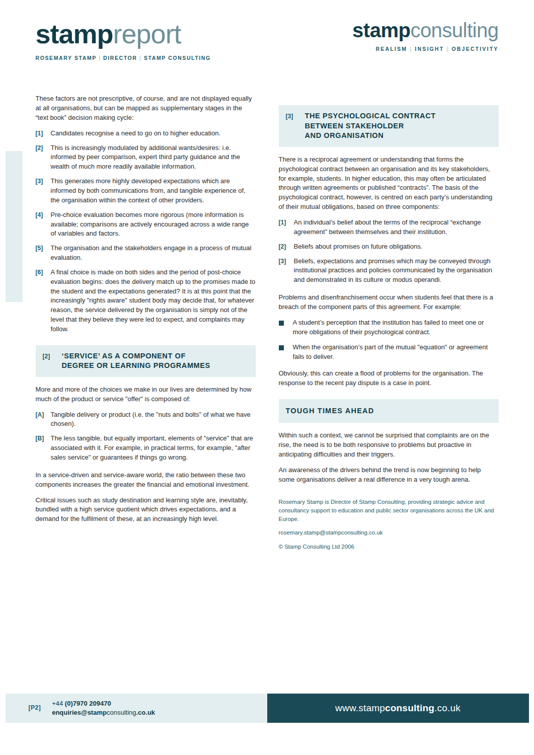stampreport
ROSEMARY STAMP | DIRECTOR | STAMP CONSULTING
stampconsulting
REALISM | INSIGHT | OBJECTIVITY
These factors are not prescriptive, of course, and are not displayed equally at all organisations, but can be mapped as supplementary stages in the “text book” decision making cycle:
[1] Candidates recognise a need to go on to higher education.
[2] This is increasingly modulated by additional wants/desires: i.e. informed by peer comparison, expert third party guidance and the wealth of much more readily available information.
[3] This generates more highly developed expectations which are informed by both communications from, and tangible experience of, the organisation within the context of other providers.
[4] Pre-choice evaluation becomes more rigorous (more information is available; comparisons are actively encouraged across a wide range of variables and factors.
[5] The organisation and the stakeholders engage in a process of mutual evaluation.
[6] A final choice is made on both sides and the period of post-choice evaluation begins: does the delivery match up to the promises made to the student and the expectations generated? It is at this point that the increasingly "rights aware" student body may decide that, for whatever reason, the service delivered by the organisation is simply not of the level that they believe they were led to expect, and complaints may follow.
[2]
‘Service’ as a component of
degree or learning programmes
More and more of the choices we make in our lives are determined by how much of the product or service "offer" is composed of:
[A] Tangible delivery or product (i.e. the "nuts and bolts" of what we have chosen).
[B] The less tangible, but equally important, elements of "service" that are associated with it. For example, in practical terms, for example, "after sales service" or guarantees if things go wrong.
In a service-driven and service-aware world, the ratio between these two components increases the greater the financial and emotional investment.
Critical issues such as study destination and learning style are, inevitably, bundled with a high service quotient which drives expectations, and a demand for the fulfilment of these, at an increasingly high level.
[3]
The psychological contract
between stakeholder
and organisation
There is a reciprocal agreement or understanding that forms the psychological contract between an organisation and its key stakeholders, for example, students. In higher education, this may often be articulated through written agreements or published “contracts”. The basis of the psychological contract, however, is centred on each party’s understanding of their mutual obligations, based on three components:
[1] An individual’s belief about the terms of the reciprocal “exchange agreement” between themselves and their institution.
[2] Beliefs about promises on future obligations.
[3] Beliefs, expectations and promises which may be conveyed through institutional practices and policies communicated by the organisation and demonstrated in its culture or modus operandi.
Problems and disenfranchisement occur when students feel that there is a breach of the component parts of this agreement. For example:
A student’s perception that the institution has failed to meet one or more obligations of their psychological contract.
When the organisation’s part of the mutual "equation" or agreement fails to deliver.
Obviously, this can create a flood of problems for the organisation. The response to the recent pay dispute is a case in point.
Tough times ahead
Within such a context, we cannot be surprised that complaints are on the rise, the need is to be both responsive to problems but proactive in anticipating difficulties and their triggers.
An awareness of the drivers behind the trend is now beginning to help some organisations deliver a real difference in a very tough arena.
Rosemary Stamp is Director of Stamp Consulting, providing strategic advice and consultancy support to education and public sector organisations across the UK and Europe.
rosemary.stamp@stampconsulting.co.uk
© Stamp Consulting Ltd 2006
[P2]
+44 (0)7970 209470
enquiries@stampconsulting.co.uk
www.stamp consulting.co.uk